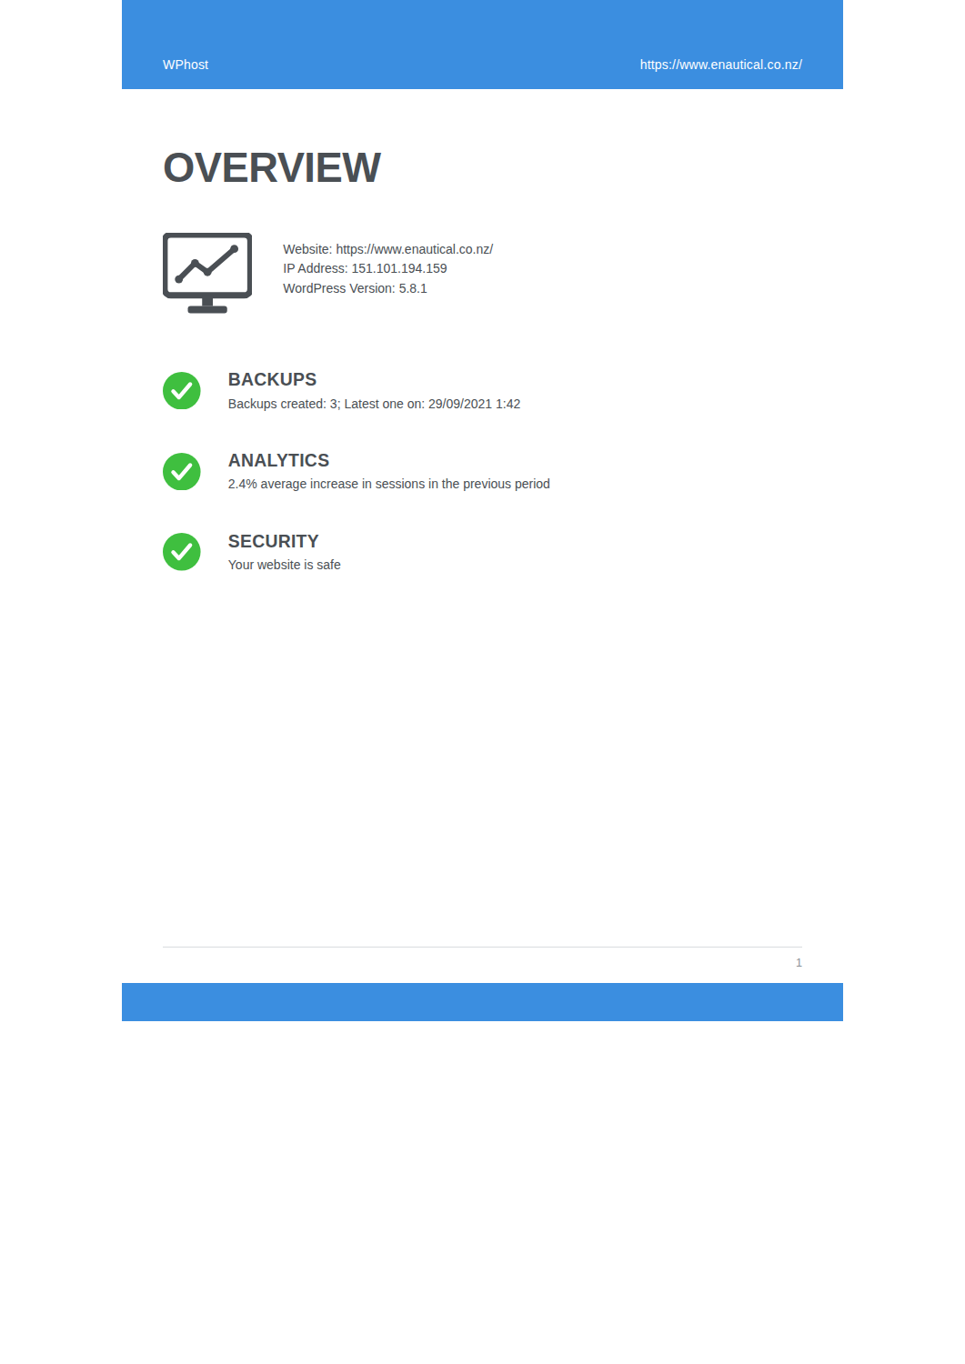WPhost
https://www.enautical.co.nz/
OVERVIEW
Website: https://www.enautical.co.nz/
IP Address: 151.101.194.159
WordPress Version: 5.8.1
BACKUPS
Backups created: 3; Latest one on: 29/09/2021 1:42
ANALYTICS
2.4% average increase in sessions in the previous period
SECURITY
Your website is safe
1